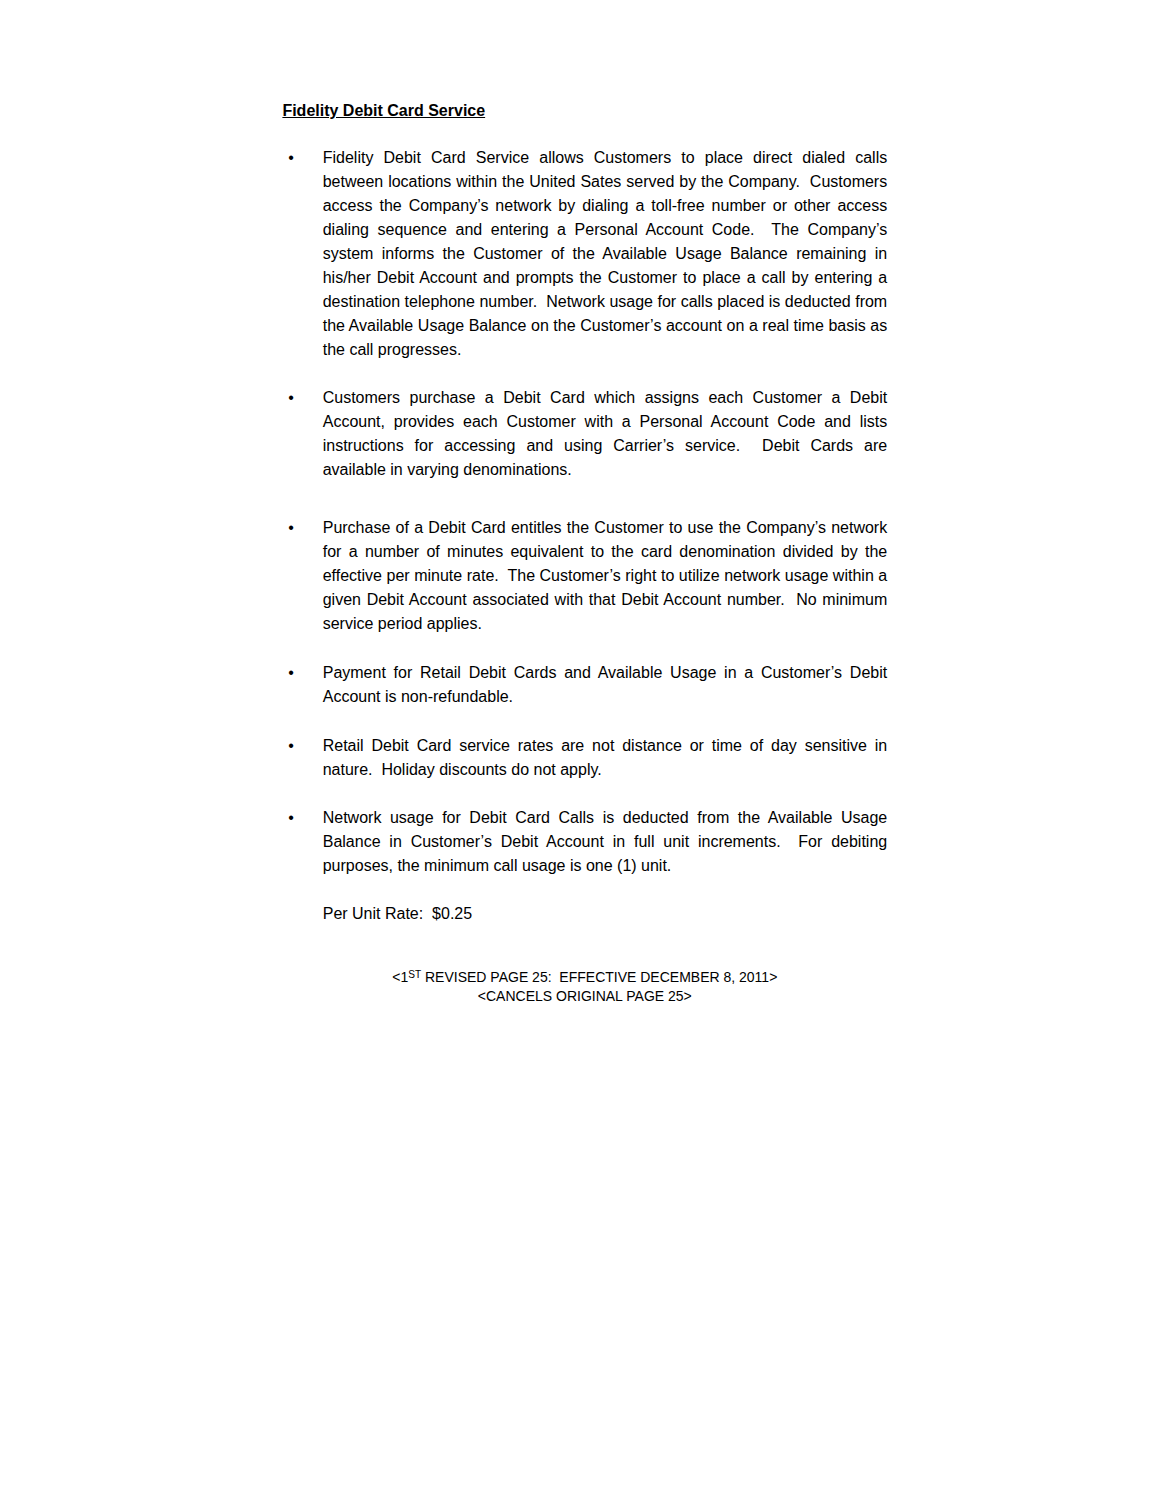Fidelity Debit Card Service
Fidelity Debit Card Service allows Customers to place direct dialed calls between locations within the United Sates served by the Company. Customers access the Company’s network by dialing a toll-free number or other access dialing sequence and entering a Personal Account Code. The Company’s system informs the Customer of the Available Usage Balance remaining in his/her Debit Account and prompts the Customer to place a call by entering a destination telephone number. Network usage for calls placed is deducted from the Available Usage Balance on the Customer’s account on a real time basis as the call progresses.
Customers purchase a Debit Card which assigns each Customer a Debit Account, provides each Customer with a Personal Account Code and lists instructions for accessing and using Carrier’s service. Debit Cards are available in varying denominations.
Purchase of a Debit Card entitles the Customer to use the Company’s network for a number of minutes equivalent to the card denomination divided by the effective per minute rate. The Customer’s right to utilize network usage within a given Debit Account associated with that Debit Account number. No minimum service period applies.
Payment for Retail Debit Cards and Available Usage in a Customer’s Debit Account is non-refundable.
Retail Debit Card service rates are not distance or time of day sensitive in nature. Holiday discounts do not apply.
Network usage for Debit Card Calls is deducted from the Available Usage Balance in Customer’s Debit Account in full unit increments. For debiting purposes, the minimum call usage is one (1) unit.
Per Unit Rate: $0.25
<1ST REVISED PAGE 25: EFFECTIVE DECEMBER 8, 2011>
<CANCELS ORIGINAL PAGE 25>